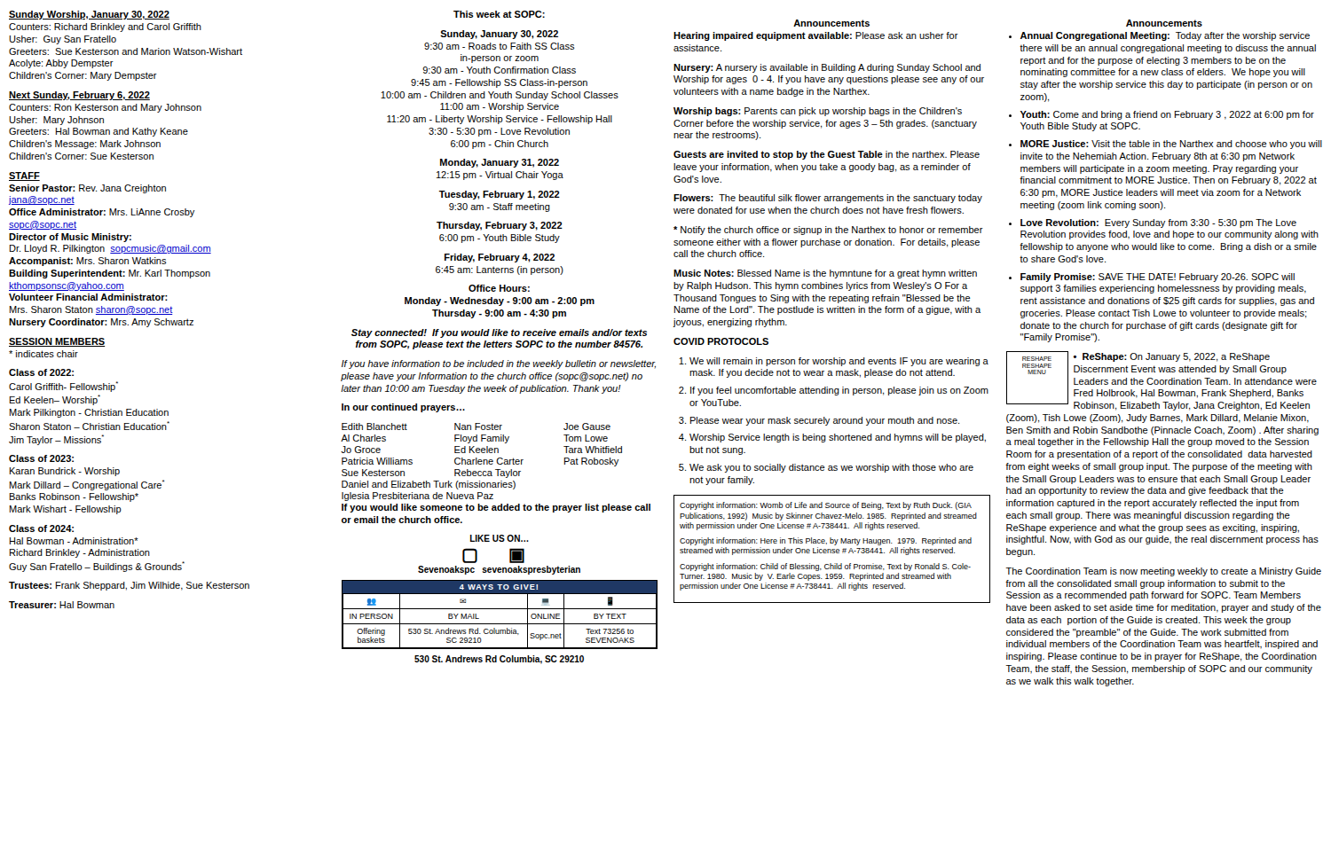Sunday Worship, January 30, 2022
Counters: Richard Brinkley and Carol Griffith
Usher: Guy San Fratello
Greeters: Sue Kesterson and Marion Watson-Wishart
Acolyte: Abby Dempster
Children's Corner: Mary Dempster
Next Sunday, February 6, 2022
Counters: Ron Kesterson and Mary Johnson
Usher: Mary Johnson
Greeters: Hal Bowman and Kathy Keane
Children's Message: Mark Johnson
Children's Corner: Sue Kesterson
STAFF
Senior Pastor: Rev. Jana Creighton
jana@sopc.net
Office Administrator: Mrs. LiAnne Crosby
sopc@sopc.net
Director of Music Ministry:
Dr. Lloyd R. Pilkington sopcmusic@gmail.com
Accompanist: Mrs. Sharon Watkins
Building Superintendent: Mr. Karl Thompson
kthompsonsc@yahoo.com
Volunteer Financial Administrator:
Mrs. Sharon Staton sharon@sopc.net
Nursery Coordinator: Mrs. Amy Schwartz
SESSION MEMBERS
* indicates chair
Class of 2022:
Carol Griffith- Fellowship*
Ed Keelen– Worship*
Mark Pilkington - Christian Education
Sharon Staton – Christian Education*
Jim Taylor – Missions*
Class of 2023:
Karan Bundrick - Worship
Mark Dillard – Congregational Care*
Banks Robinson - Fellowship*
Mark Wishart - Fellowship
Class of 2024:
Hal Bowman - Administration*
Richard Brinkley - Administration
Guy San Fratello – Buildings & Grounds*
Trustees: Frank Sheppard, Jim Wilhide, Sue Kesterson
Treasurer: Hal Bowman
This week at SOPC:
Sunday, January 30, 2022
9:30 am - Roads to Faith SS Class
in-person or zoom
9:30 am - Youth Confirmation Class
9:45 am - Fellowship SS Class-in-person
10:00 am - Children and Youth Sunday School Classes
11:00 am - Worship Service
11:20 am - Liberty Worship Service - Fellowship Hall
3:30 - 5:30 pm - Love Revolution
6:00 pm - Chin Church
Monday, January 31, 2022
12:15 pm - Virtual Chair Yoga
Tuesday, February 1, 2022
9:30 am - Staff meeting
Thursday, February 3, 2022
6:00 pm - Youth Bible Study
Friday, February 4, 2022
6:45 am: Lanterns (in person)
Office Hours:
Monday - Wednesday - 9:00 am - 2:00 pm
Thursday - 9:00 am - 4:30 pm
Stay connected! If you would like to receive emails and/or texts from SOPC, please text the letters SOPC to the number 84576.
If you have information to be included in the weekly bulletin or newsletter, please have your Information to the church office (sopc@sopc.net) no later than 10:00 am Tuesday the week of publication. Thank you!
In our continued prayers…
| Edith Blanchett | Nan Foster | Joe Gause |
| Al Charles | Floyd Family | Tom Lowe |
| Jo Groce | Ed Keelen | Tara Whitfield |
| Patricia Williams | Charlene Carter | Pat Robosky |
| Sue Kesterson | Rebecca Taylor | |
| Daniel and Elizabeth Turk (missionaries) |
| Iglesia Presbiteriana de Nueva Paz |
If you would like someone to be added to the prayer list please call or email the church office.
LIKE US ON…
▢ ▣
Sevenoakspc sevenoakspresbyterian
4 WAYS TO GIVE!
| 👥 | ✉ | 💻 | 📱 |
| IN PERSON | BY MAIL | ONLINE | BY TEXT |
| Offering baskets | 530 St. Andrews Rd. Columbia, SC 29210 | Sopc.net | Text 73256 to SEVENOAKS |
530 St. Andrews Rd Columbia, SC 29210
Announcements
Hearing impaired equipment available: Please ask an usher for assistance.
Nursery: A nursery is available in Building A during Sunday School and Worship for ages 0 - 4. If you have any questions please see any of our volunteers with a name badge in the Narthex.
Worship bags: Parents can pick up worship bags in the Children's Corner before the worship service, for ages 3 – 5th grades. (sanctuary near the restrooms).
Guests are invited to stop by the Guest Table in the narthex. Please leave your information, when you take a goody bag, as a reminder of God's love.
Flowers: The beautiful silk flower arrangements in the sanctuary today were donated for use when the church does not have fresh flowers.
* Notify the church office or signup in the Narthex to honor or remember someone either with a flower purchase or donation. For details, please call the church office.
Music Notes: Blessed Name is the hymntune for a great hymn written by Ralph Hudson. This hymn combines lyrics from Wesley's O For a Thousand Tongues to Sing with the repeating refrain "Blessed be the Name of the Lord". The postlude is written in the form of a gigue, with a joyous, energizing rhythm.
COVID PROTOCOLS
We will remain in person for worship and events IF you are wearing a mask. If you decide not to wear a mask, please do not attend.
If you feel uncomfortable attending in person, please join us on Zoom or YouTube.
Please wear your mask securely around your mouth and nose.
Worship Service length is being shortened and hymns will be played, but not sung.
We ask you to socially distance as we worship with those who are not your family.
Copyright information: Womb of Life and Source of Being, Text by Ruth Duck. (GIA Publications, 1992) Music by Skinner Chavez-Melo. 1985. Reprinted and streamed with permission under One License # A-738441. All rights reserved.
Copyright information: Here in This Place, by Marty Haugen. 1979. Reprinted and streamed with permission under One License # A-738441. All rights reserved.
Copyright information: Child of Blessing, Child of Promise, Text by Ronald S. Cole-Turner. 1980. Music by V. Earle Copes. 1959. Reprinted and streamed with permission under One License # A-738441. All rights reserved.
Announcements
Annual Congregational Meeting: Today after the worship service there will be an annual congregational meeting to discuss the annual report and for the purpose of electing 3 members to be on the nominating committee for a new class of elders. We hope you will stay after the worship service this day to participate (in person or on zoom),
Youth: Come and bring a friend on February 3 , 2022 at 6:00 pm for Youth Bible Study at SOPC.
MORE Justice: Visit the table in the Narthex and choose who you will invite to the Nehemiah Action. February 8th at 6:30 pm Network members will participate in a zoom meeting. Pray regarding your financial commitment to MORE Justice. Then on February 8, 2022 at 6:30 pm, MORE Justice leaders will meet via zoom for a Network meeting (zoom link coming soon).
Love Revolution: Every Sunday from 3:30 - 5:30 pm The Love Revolution provides food, love and hope to our community along with fellowship to anyone who would like to come. Bring a dish or a smile to share God's love.
Family Promise: SAVE THE DATE! February 20-26. SOPC will support 3 families experiencing homelessness by providing meals, rent assistance and donations of $25 gift cards for supplies, gas and groceries. Please contact Tish Lowe to volunteer to provide meals; donate to the church for purchase of gift cards (designate gift for "Family Promise").
RESHAPE
RESHAPE
MENU
• ReShape: On January 5, 2022, a ReShape Discernment Event was attended by Small Group Leaders and the Coordination Team. In attendance were Fred Holbrook, Hal Bowman, Frank Shepherd, Banks Robinson, Elizabeth Taylor, Jana Creighton, Ed Keelen (Zoom), Tish Lowe (Zoom), Judy Barnes, Mark Dillard, Melanie Mixon, Ben Smith and Robin Sandbothe (Pinnacle Coach, Zoom) . After sharing a meal together in the Fellowship Hall the group moved to the Session Room for a presentation of a report of the consolidated data harvested from eight weeks of small group input. The purpose of the meeting with the Small Group Leaders was to ensure that each Small Group Leader had an opportunity to review the data and give feedback that the information captured in the report accurately reflected the input from each small group. There was meaningful discussion regarding the ReShape experience and what the group sees as exciting, inspiring, insightful. Now, with God as our guide, the real discernment process has begun.
The Coordination Team is now meeting weekly to create a Ministry Guide from all the consolidated small group information to submit to the Session as a recommended path forward for SOPC. Team Members have been asked to set aside time for meditation, prayer and study of the data as each portion of the Guide is created. This week the group considered the "preamble" of the Guide. The work submitted from individual members of the Coordination Team was heartfelt, inspired and inspiring. Please continue to be in prayer for ReShape, the Coordination Team, the staff, the Session, membership of SOPC and our community as we walk this walk together.